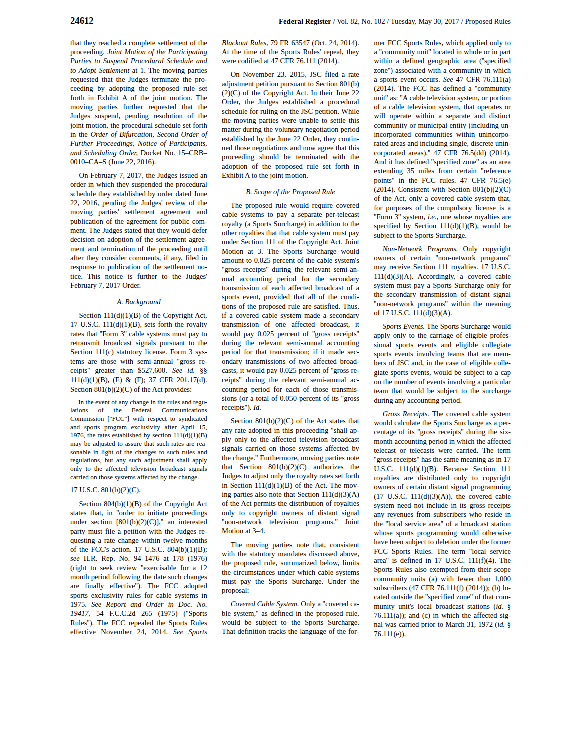24612 Federal Register / Vol. 82, No. 102 / Tuesday, May 30, 2017 / Proposed Rules
that they reached a complete settlement of the proceeding. Joint Motion of the Participating Parties to Suspend Procedural Schedule and to Adopt Settlement at 1. The moving parties requested that the Judges terminate the proceeding by adopting the proposed rule set forth in Exhibit A of the joint motion. The moving parties further requested that the Judges suspend, pending resolution of the joint motion, the procedural schedule set forth in the Order of Bifurcation, Second Order of Further Proceedings, Notice of Participants, and Scheduling Order, Docket No. 15–CRB–0010–CA–S (June 22, 2016).
On February 7, 2017, the Judges issued an order in which they suspended the procedural schedule they established by order dated June 22, 2016, pending the Judges' review of the moving parties' settlement agreement and publication of the agreement for public comment. The Judges stated that they would defer decision on adoption of the settlement agreement and termination of the proceeding until after they consider comments, if any, filed in response to publication of the settlement notice. This notice is further to the Judges' February 7, 2017 Order.
A. Background
Section 111(d)(1)(B) of the Copyright Act, 17 U.S.C. 111(d)(1)(B), sets forth the royalty rates that ''Form 3'' cable systems must pay to retransmit broadcast signals pursuant to the Section 111(c) statutory license. Form 3 systems are those with semi-annual ''gross receipts'' greater than $527,600. See id. §§ 111(d)(1)(B), (E) & (F); 37 CFR 201.17(d). Section 801(b)(2)(C) of the Act provides:
In the event of any change in the rules and regulations of the Federal Communications Commission [''FCC''] with respect to syndicated and sports program exclusivity after April 15, 1976, the rates established by section 111(d)(1)(B) may be adjusted to assure that such rates are reasonable in light of the changes to such rules and regulations, but any such adjustment shall apply only to the affected television broadcast signals carried on those systems affected by the change.
17 U.S.C. 801(b)(2)(C).
Section 804(b)(1)(B) of the Copyright Act states that, in ''order to initiate proceedings under section [801(b)(2)(C)],'' an interested party must file a petition with the Judges requesting a rate change within twelve months of the FCC's action. 17 U.S.C. 804(b)(1)(B); see H.R. Rep. No. 94–1476 at 178 (1976) (right to seek review ''exercisable for a 12 month period following the date such changes are finally effective''). The FCC adopted sports exclusivity rules for cable systems in 1975. See Report and Order in Doc. No. 19417, 54 F.C.C.2d 265 (1975) (''Sports Rules''). The FCC repealed the Sports Rules effective November 24, 2014. See Sports Blackout Rules, 79 FR 63547 (Oct. 24, 2014). At the time of the Sports Rules' repeal, they were codified at 47 CFR 76.111 (2014).
On November 23, 2015, JSC filed a rate adjustment petition pursuant to Section 801(b)(2)(C) of the Copyright Act. In their June 22 Order, the Judges established a procedural schedule for ruling on the JSC petition. While the moving parties were unable to settle this matter during the voluntary negotiation period established by the June 22 Order, they continued those negotiations and now agree that this proceeding should be terminated with the adoption of the proposed rule set forth in Exhibit A to the joint motion.
B. Scope of the Proposed Rule
The proposed rule would require covered cable systems to pay a separate per-telecast royalty (a Sports Surcharge) in addition to the other royalties that that cable system must pay under Section 111 of the Copyright Act. Joint Motion at 3. The Sports Surcharge would amount to 0.025 percent of the cable system's ''gross receipts'' during the relevant semi-annual accounting period for the secondary transmission of each affected broadcast of a sports event, provided that all of the conditions of the proposed rule are satisfied. Thus, if a covered cable system made a secondary transmission of one affected broadcast, it would pay 0.025 percent of ''gross receipts'' during the relevant semi-annual accounting period for that transmission; if it made secondary transmissions of two affected broadcasts, it would pay 0.025 percent of ''gross receipts'' during the relevant semi-annual accounting period for each of those transmissions (or a total of 0.050 percent of its ''gross receipts''). Id.
Section 801(b)(2)(C) of the Act states that any rate adopted in this proceeding ''shall apply only to the affected television broadcast signals carried on those systems affected by the change.'' Furthermore, moving parties note that Section 801(b)(2)(C) authorizes the Judges to adjust only the royalty rates set forth in Section 111(d)(1)(B) of the Act. The moving parties also note that Section 111(d)(3)(A) of the Act permits the distribution of royalties only to copyright owners of distant signal ''non-network television programs.'' Joint Motion at 3–4.
The moving parties note that, consistent with the statutory mandates discussed above, the proposed rule, summarized below, limits the circumstances under which cable systems must pay the Sports Surcharge. Under the proposal:
Covered Cable System. Only a ''covered cable system,'' as defined in the proposed rule, would be subject to the Sports Surcharge. That definition tracks the language of the former FCC Sports Rules, which applied only to a ''community unit'' located in whole or in part within a defined geographic area (''specified zone'') associated with a community in which a sports event occurs. See 47 CFR 76.111(a) (2014). The FCC has defined a ''community unit'' as: ''A cable television system, or portion of a cable television system, that operates or will operate within a separate and distinct community or municipal entity (including unincorporated communities within unincorporated areas and including single, discrete unincorporated areas).'' 47 CFR 76.5(dd) (2014). And it has defined ''specified zone'' as an area extending 35 miles from certain ''reference points'' in the FCC rules. 47 CFR 76.5(e) (2014). Consistent with Section 801(b)(2)(C) of the Act, only a covered cable system that, for purposes of the compulsory license is a ''Form 3'' system, i.e., one whose royalties are specified by Section 111(d)(1)(B), would be subject to the Sports Surcharge.
Non-Network Programs. Only copyright owners of certain ''non-network programs'' may receive Section 111 royalties. 17 U.S.C. 111(d)(3)(A). Accordingly, a covered cable system must pay a Sports Surcharge only for the secondary transmission of distant signal ''non-network programs'' within the meaning of 17 U.S.C. 111(d)(3)(A).
Sports Events. The Sports Surcharge would apply only to the carriage of eligible professional sports events and eligible collegiate sports events involving teams that are members of JSC and, in the case of eligible collegiate sports events, would be subject to a cap on the number of events involving a particular team that would be subject to the surcharge during any accounting period.
Gross Receipts. The covered cable system would calculate the Sports Surcharge as a percentage of its ''gross receipts'' during the six-month accounting period in which the affected telecast or telecasts were carried. The term ''gross receipts'' has the same meaning as in 17 U.S.C. 111(d)(1)(B). Because Section 111 royalties are distributed only to copyright owners of certain distant signal programming (17 U.S.C. 111(d)(3)(A)), the covered cable system need not include in its gross receipts any revenues from subscribers who reside in the ''local service area'' of a broadcast station whose sports programming would otherwise have been subject to deletion under the former FCC Sports Rules. The term ''local service area'' is defined in 17 U.S.C. 111(f)(4). The Sports Rules also exempted from their scope community units (a) with fewer than 1,000 subscribers (47 CFR 76.111(f) (2014)); (b) located outside the ''specified zone'' of that community unit's local broadcast stations (id. § 76.111(a)); and (c) in which the affected signal was carried prior to March 31, 1972 (id. § 76.111(e)).